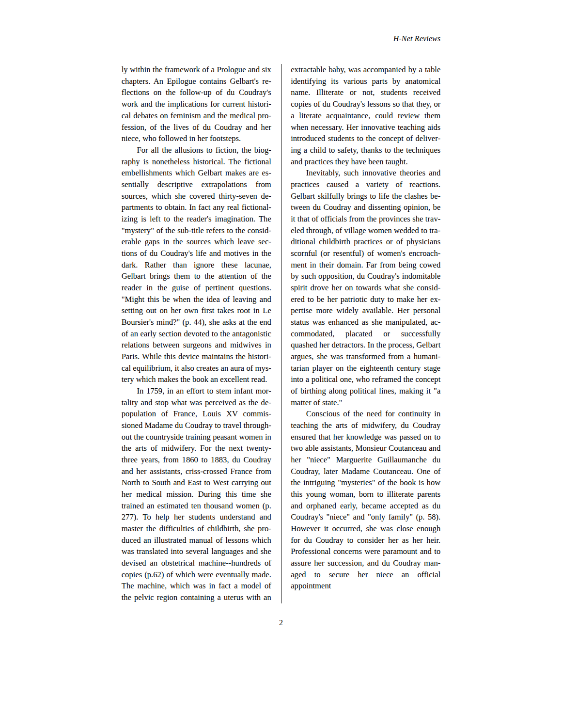H-Net Reviews
ly within the framework of a Prologue and six chapters. An Epilogue contains Gelbart's reflections on the follow-up of du Coudray's work and the implications for current historical debates on feminism and the medical profession, of the lives of du Coudray and her niece, who followed in her footsteps.
For all the allusions to fiction, the biography is nonetheless historical. The fictional embellishments which Gelbart makes are essentially descriptive extrapolations from sources, which she covered thirty-seven departments to obtain. In fact any real fictionalizing is left to the reader's imagination. The "mystery" of the sub-title refers to the considerable gaps in the sources which leave sections of du Coudray's life and motives in the dark. Rather than ignore these lacunae, Gelbart brings them to the attention of the reader in the guise of pertinent questions. "Might this be when the idea of leaving and setting out on her own first takes root in Le Boursier's mind?" (p. 44), she asks at the end of an early section devoted to the antagonistic relations between surgeons and midwives in Paris. While this device maintains the historical equilibrium, it also creates an aura of mystery which makes the book an excellent read.
In 1759, in an effort to stem infant mortality and stop what was perceived as the depopulation of France, Louis XV commissioned Madame du Coudray to travel throughout the countryside training peasant women in the arts of midwifery. For the next twenty-three years, from 1860 to 1883, du Coudray and her assistants, criss-crossed France from North to South and East to West carrying out her medical mission. During this time she trained an estimated ten thousand women (p. 277). To help her students understand and master the difficulties of childbirth, she produced an illustrated manual of lessons which was translated into several languages and she devised an obstetrical machine--hundreds of copies (p.62) of which were eventually made. The machine, which was in fact a model of the pelvic region containing a uterus with an extractable baby, was accompanied by a table identifying its various parts by anatomical name. Illiterate or not, students received copies of du Coudray's lessons so that they, or a literate acquaintance, could review them when necessary. Her innovative teaching aids introduced students to the concept of delivering a child to safety, thanks to the techniques and practices they have been taught.
Inevitably, such innovative theories and practices caused a variety of reactions. Gelbart skilfully brings to life the clashes between du Coudray and dissenting opinion, be it that of officials from the provinces she traveled through, of village women wedded to traditional childbirth practices or of physicians scornful (or resentful) of women's encroachment in their domain. Far from being cowed by such opposition, du Coudray's indomitable spirit drove her on towards what she considered to be her patriotic duty to make her expertise more widely available. Her personal status was enhanced as she manipulated, accommodated, placated or successfully quashed her detractors. In the process, Gelbart argues, she was transformed from a humanitarian player on the eighteenth century stage into a political one, who reframed the concept of birthing along political lines, making it "a matter of state."
Conscious of the need for continuity in teaching the arts of midwifery, du Coudray ensured that her knowledge was passed on to two able assistants, Monsieur Coutanceau and her "niece" Marguerite Guillaumanche du Coudray, later Madame Coutanceau. One of the intriguing "mysteries" of the book is how this young woman, born to illiterate parents and orphaned early, became accepted as du Coudray's "niece" and "only family" (p. 58). However it occurred, she was close enough for du Coudray to consider her as her heir. Professional concerns were paramount and to assure her succession, and du Coudray managed to secure her niece an official appointment
2